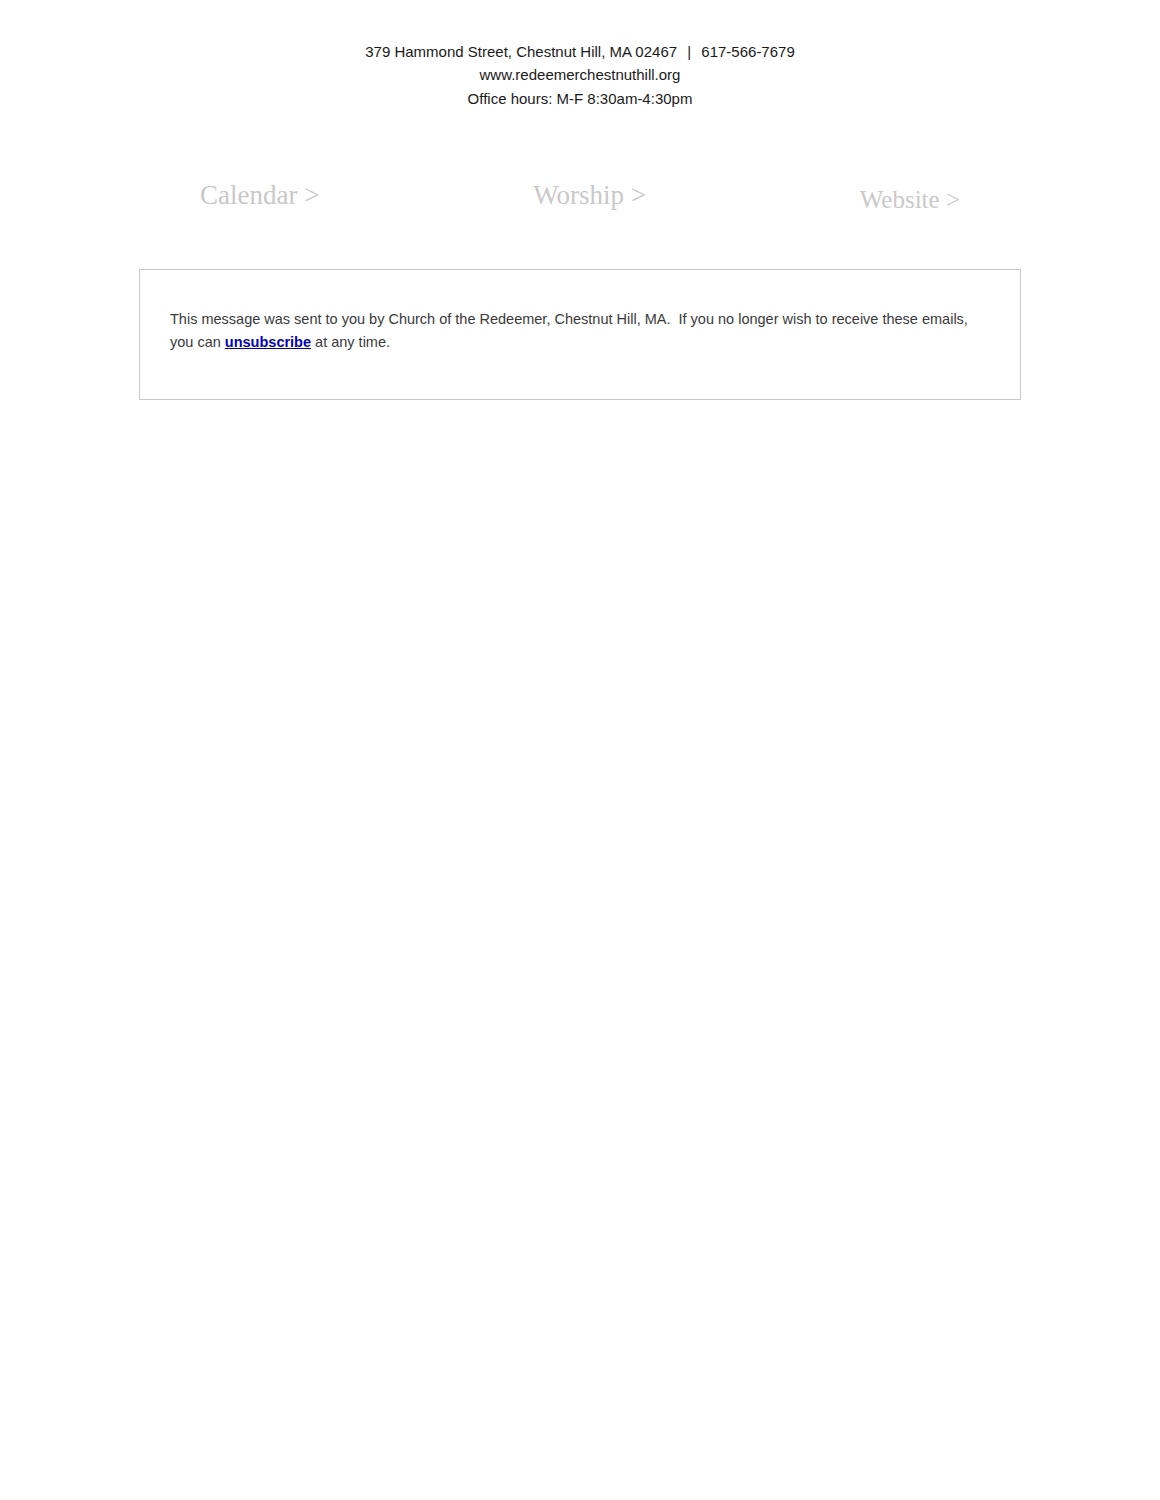379 Hammond Street, Chestnut Hill, MA 02467 | 617-566-7679
www.redeemerchestnuthill.org
Office hours: M-F 8:30am-4:30pm
Calendar > Worship > Website >
This message was sent to you by Church of the Redeemer, Chestnut Hill, MA. If you no longer wish to receive these emails, you can unsubscribe at any time.